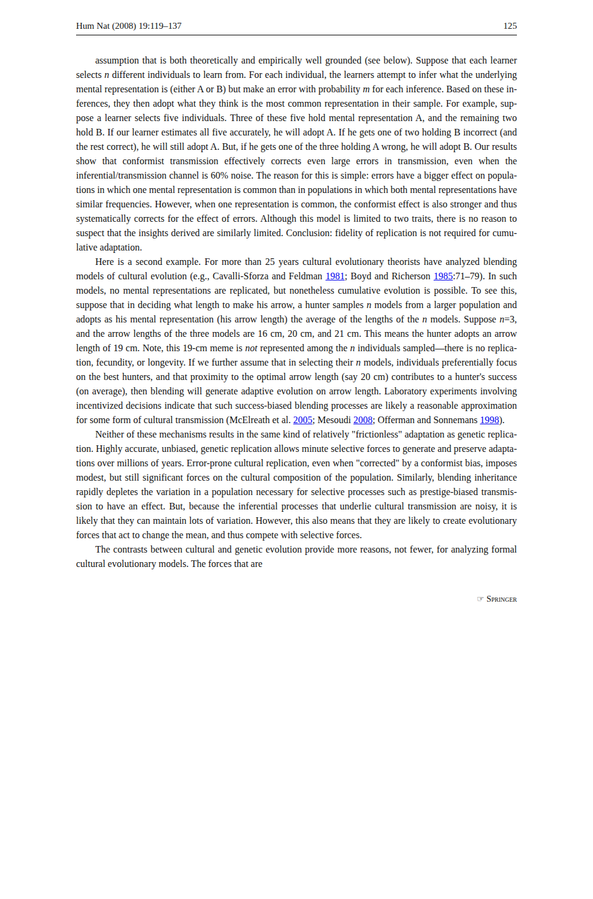Hum Nat (2008) 19:119–137 125
assumption that is both theoretically and empirically well grounded (see below). Suppose that each learner selects n different individuals to learn from. For each individual, the learners attempt to infer what the underlying mental representation is (either A or B) but make an error with probability m for each inference. Based on these inferences, they then adopt what they think is the most common representation in their sample. For example, suppose a learner selects five individuals. Three of these five hold mental representation A, and the remaining two hold B. If our learner estimates all five accurately, he will adopt A. If he gets one of two holding B incorrect (and the rest correct), he will still adopt A. But, if he gets one of the three holding A wrong, he will adopt B. Our results show that conformist transmission effectively corrects even large errors in transmission, even when the inferential/transmission channel is 60% noise. The reason for this is simple: errors have a bigger effect on populations in which one mental representation is common than in populations in which both mental representations have similar frequencies. However, when one representation is common, the conformist effect is also stronger and thus systematically corrects for the effect of errors. Although this model is limited to two traits, there is no reason to suspect that the insights derived are similarly limited. Conclusion: fidelity of replication is not required for cumulative adaptation.
Here is a second example. For more than 25 years cultural evolutionary theorists have analyzed blending models of cultural evolution (e.g., Cavalli-Sforza and Feldman 1981; Boyd and Richerson 1985:71–79). In such models, no mental representations are replicated, but nonetheless cumulative evolution is possible. To see this, suppose that in deciding what length to make his arrow, a hunter samples n models from a larger population and adopts as his mental representation (his arrow length) the average of the lengths of the n models. Suppose n=3, and the arrow lengths of the three models are 16 cm, 20 cm, and 21 cm. This means the hunter adopts an arrow length of 19 cm. Note, this 19-cm meme is not represented among the n individuals sampled—there is no replication, fecundity, or longevity. If we further assume that in selecting their n models, individuals preferentially focus on the best hunters, and that proximity to the optimal arrow length (say 20 cm) contributes to a hunter's success (on average), then blending will generate adaptive evolution on arrow length. Laboratory experiments involving incentivized decisions indicate that such success-biased blending processes are likely a reasonable approximation for some form of cultural transmission (McElreath et al. 2005; Mesoudi 2008; Offerman and Sonnemans 1998).
Neither of these mechanisms results in the same kind of relatively "frictionless" adaptation as genetic replication. Highly accurate, unbiased, genetic replication allows minute selective forces to generate and preserve adaptations over millions of years. Error-prone cultural replication, even when "corrected" by a conformist bias, imposes modest, but still significant forces on the cultural composition of the population. Similarly, blending inheritance rapidly depletes the variation in a population necessary for selective processes such as prestige-biased transmission to have an effect. But, because the inferential processes that underlie cultural transmission are noisy, it is likely that they can maintain lots of variation. However, this also means that they are likely to create evolutionary forces that act to change the mean, and thus compete with selective forces.
The contrasts between cultural and genetic evolution provide more reasons, not fewer, for analyzing formal cultural evolutionary models. The forces that are
☞Springer